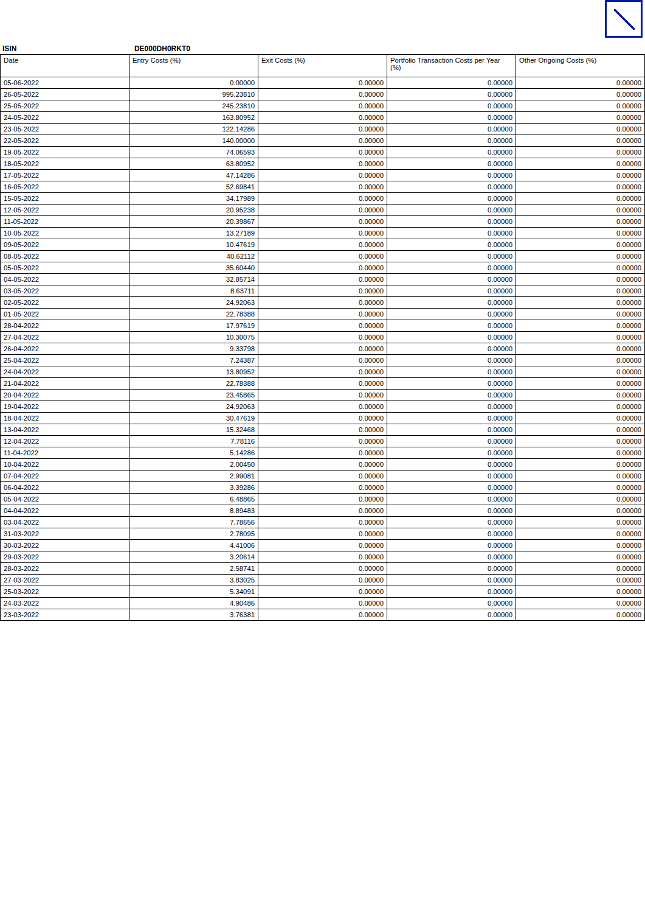| ISIN | DE000DH0RKT0 |
| Date | Entry Costs (%) | Exit Costs (%) | Portfolio Transaction Costs per Year (%) | Other Ongoing Costs (%) |
| --- | --- | --- | --- | --- |
| 05-06-2022 | 0.00000 | 0.00000 | 0.00000 | 0.00000 |
| 26-05-2022 | 995.23810 | 0.00000 | 0.00000 | 0.00000 |
| 25-05-2022 | 245.23810 | 0.00000 | 0.00000 | 0.00000 |
| 24-05-2022 | 163.80952 | 0.00000 | 0.00000 | 0.00000 |
| 23-05-2022 | 122.14286 | 0.00000 | 0.00000 | 0.00000 |
| 22-05-2022 | 140.00000 | 0.00000 | 0.00000 | 0.00000 |
| 19-05-2022 | 74.06593 | 0.00000 | 0.00000 | 0.00000 |
| 18-05-2022 | 63.80952 | 0.00000 | 0.00000 | 0.00000 |
| 17-05-2022 | 47.14286 | 0.00000 | 0.00000 | 0.00000 |
| 16-05-2022 | 52.69841 | 0.00000 | 0.00000 | 0.00000 |
| 15-05-2022 | 34.17989 | 0.00000 | 0.00000 | 0.00000 |
| 12-05-2022 | 20.95238 | 0.00000 | 0.00000 | 0.00000 |
| 11-05-2022 | 20.39867 | 0.00000 | 0.00000 | 0.00000 |
| 10-05-2022 | 13.27189 | 0.00000 | 0.00000 | 0.00000 |
| 09-05-2022 | 10.47619 | 0.00000 | 0.00000 | 0.00000 |
| 08-05-2022 | 40.62112 | 0.00000 | 0.00000 | 0.00000 |
| 05-05-2022 | 35.60440 | 0.00000 | 0.00000 | 0.00000 |
| 04-05-2022 | 32.85714 | 0.00000 | 0.00000 | 0.00000 |
| 03-05-2022 | 8.63711 | 0.00000 | 0.00000 | 0.00000 |
| 02-05-2022 | 24.92063 | 0.00000 | 0.00000 | 0.00000 |
| 01-05-2022 | 22.78388 | 0.00000 | 0.00000 | 0.00000 |
| 28-04-2022 | 17.97619 | 0.00000 | 0.00000 | 0.00000 |
| 27-04-2022 | 10.30075 | 0.00000 | 0.00000 | 0.00000 |
| 26-04-2022 | 9.33798 | 0.00000 | 0.00000 | 0.00000 |
| 25-04-2022 | 7.24387 | 0.00000 | 0.00000 | 0.00000 |
| 24-04-2022 | 13.80952 | 0.00000 | 0.00000 | 0.00000 |
| 21-04-2022 | 22.78388 | 0.00000 | 0.00000 | 0.00000 |
| 20-04-2022 | 23.45865 | 0.00000 | 0.00000 | 0.00000 |
| 19-04-2022 | 24.92063 | 0.00000 | 0.00000 | 0.00000 |
| 18-04-2022 | 30.47619 | 0.00000 | 0.00000 | 0.00000 |
| 13-04-2022 | 15.32468 | 0.00000 | 0.00000 | 0.00000 |
| 12-04-2022 | 7.78116 | 0.00000 | 0.00000 | 0.00000 |
| 11-04-2022 | 5.14286 | 0.00000 | 0.00000 | 0.00000 |
| 10-04-2022 | 2.00450 | 0.00000 | 0.00000 | 0.00000 |
| 07-04-2022 | 2.99081 | 0.00000 | 0.00000 | 0.00000 |
| 06-04-2022 | 3.39286 | 0.00000 | 0.00000 | 0.00000 |
| 05-04-2022 | 6.48865 | 0.00000 | 0.00000 | 0.00000 |
| 04-04-2022 | 8.89483 | 0.00000 | 0.00000 | 0.00000 |
| 03-04-2022 | 7.78656 | 0.00000 | 0.00000 | 0.00000 |
| 31-03-2022 | 2.78095 | 0.00000 | 0.00000 | 0.00000 |
| 30-03-2022 | 4.41006 | 0.00000 | 0.00000 | 0.00000 |
| 29-03-2022 | 3.20614 | 0.00000 | 0.00000 | 0.00000 |
| 28-03-2022 | 2.58741 | 0.00000 | 0.00000 | 0.00000 |
| 27-03-2022 | 3.83025 | 0.00000 | 0.00000 | 0.00000 |
| 25-03-2022 | 5.34091 | 0.00000 | 0.00000 | 0.00000 |
| 24-03-2022 | 4.90486 | 0.00000 | 0.00000 | 0.00000 |
| 23-03-2022 | 3.76381 | 0.00000 | 0.00000 | 0.00000 |